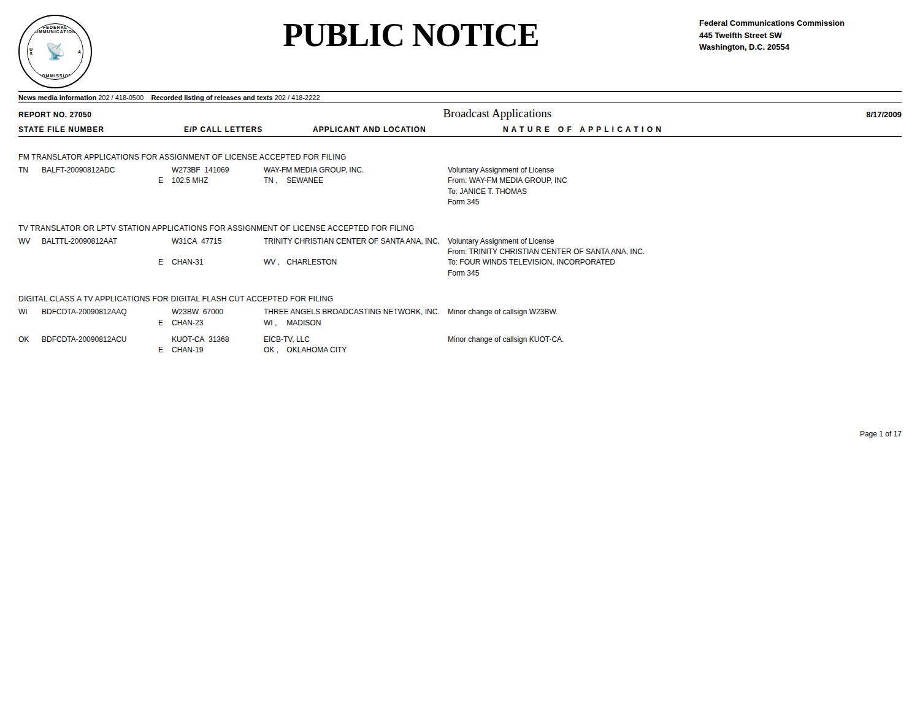FEDERAL COMMUNICATIONS
U
S
A
📡
COMMISSION
PUBLIC NOTICE
Federal Communications Commission
445 Twelfth Street SW
Washington, D.C. 20554
News media information 202 / 418-0500 Recorded listing of releases and texts 202 / 418-2222
REPORT NO. 27050
Broadcast Applications
8/17/2009
STATE FILE NUMBER E/P CALL LETTERS APPLICANT AND LOCATION N A T U R E O F A P P L I C A T I O N
FM TRANSLATOR APPLICATIONS FOR ASSIGNMENT OF LICENSE ACCEPTED FOR FILING
| TN | BALFT-20090812ADC | | W273BF 141069 | WAY-FM MEDIA GROUP, INC. | Voluntary Assignment of License |
| | | E | 102.5 MHZ | TN , SEWANEE | From: WAY-FM MEDIA GROUP, INC To: JANICE T. THOMAS Form 345 |
TV TRANSLATOR OR LPTV STATION APPLICATIONS FOR ASSIGNMENT OF LICENSE ACCEPTED FOR FILING
| WV | BALTTL-20090812AAT | | W31CA 47715 | TRINITY CHRISTIAN CENTER OF SANTA ANA, INC. | Voluntary Assignment of License From: TRINITY CHRISTIAN CENTER OF SANTA ANA, INC. |
| | | E | CHAN-31 | WV , CHARLESTON | To: FOUR WINDS TELEVISION, INCORPORATED Form 345 |
DIGITAL CLASS A TV APPLICATIONS FOR DIGITAL FLASH CUT ACCEPTED FOR FILING
| WI | BDFCDTA-20090812AAQ | | W23BW 67000 | THREE ANGELS BROADCASTING NETWORK, INC. | Minor change of callsign W23BW. |
| | | E | CHAN-23 | WI , MADISON | |
| OK | BDFCDTA-20090812ACU | | KUOT-CA 31368 | EICB-TV, LLC | Minor change of callsign KUOT-CA. |
| | | E | CHAN-19 | OK , OKLAHOMA CITY | |
Page 1 of 17